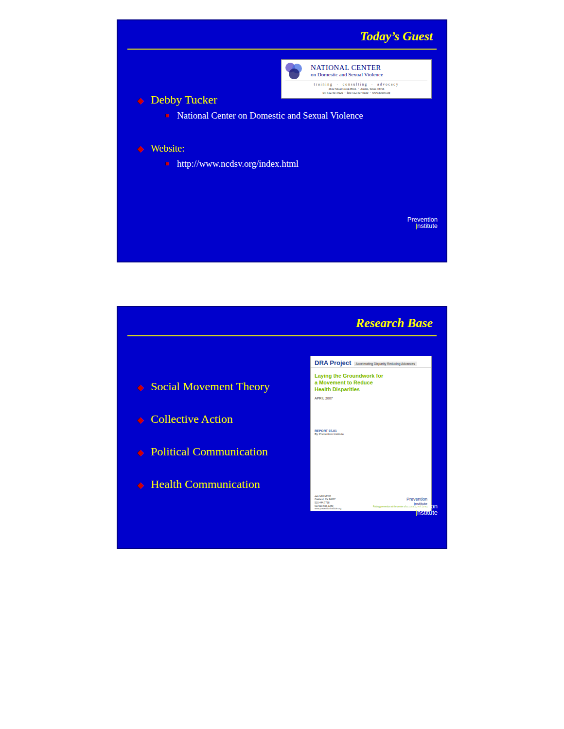Today’s Guest
NATIONAL CENTER
on Domestic and Sexual Violence
training · consulting · advocacy
4612 Shoal Creek Blvd. · Austin, Texas 78756
tel: 512.407.9020 · fax: 512.407.9020 · www.ncdsv.org
Debby Tucker
National Center on Domestic and Sexual Violence
Website:
http://www.ncdsv.org/index.html
Prevention |nstitute
Research Base
DRA Project Accelerating Disparity Reducing Advances
Laying the Groundwork for
a Movement to Reduce
Health Disparities
APRIL 2007
REPORT 07-01
By Prevention Institute
221 Oak Street
Oakland, Ca 94607
510.444.7738
fax 510.663.1280
Prevention
|nstitute Putting prevention at the center of community well-being
www.preventioninstitute.org
Social Movement Theory
Collective Action
Political Communication
Health Communication
Prevention |nstitute